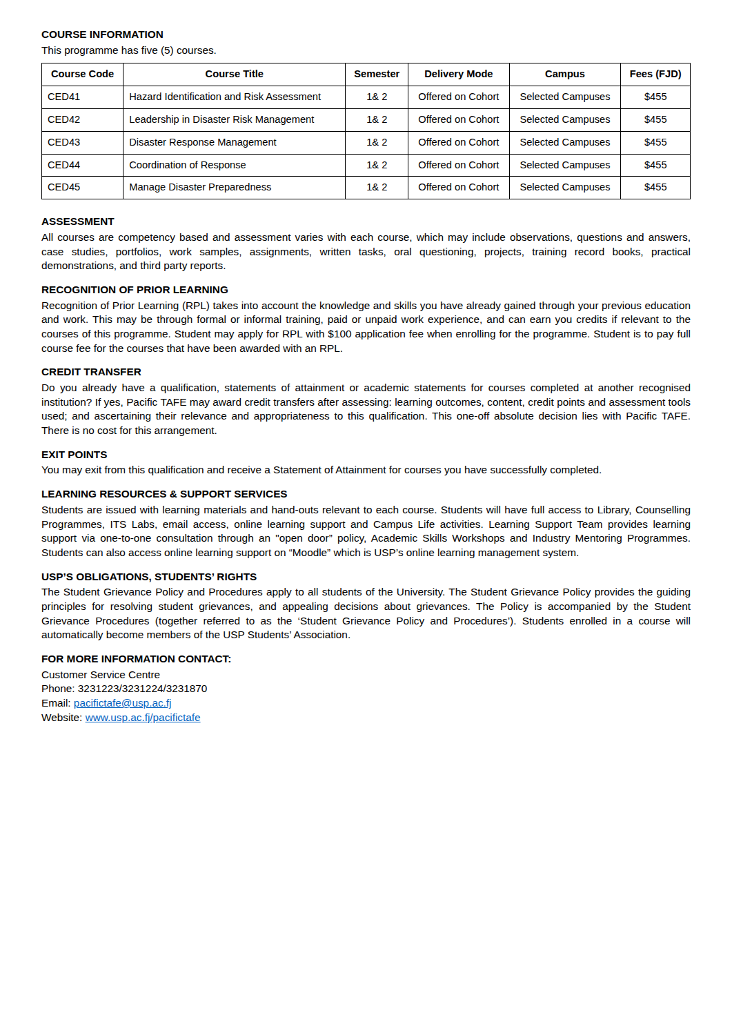COURSE INFORMATION
This programme has five (5) courses.
| Course Code | Course Title | Semester | Delivery Mode | Campus | Fees (FJD) |
| --- | --- | --- | --- | --- | --- |
| CED41 | Hazard Identification and Risk Assessment | 1& 2 | Offered on Cohort | Selected Campuses | $455 |
| CED42 | Leadership in Disaster Risk Management | 1& 2 | Offered on Cohort | Selected Campuses | $455 |
| CED43 | Disaster Response Management | 1& 2 | Offered on Cohort | Selected Campuses | $455 |
| CED44 | Coordination of Response | 1& 2 | Offered on Cohort | Selected Campuses | $455 |
| CED45 | Manage Disaster Preparedness | 1& 2 | Offered on Cohort | Selected Campuses | $455 |
ASSESSMENT
All courses are competency based and assessment varies with each course, which may include observations, questions and answers, case studies, portfolios, work samples, assignments, written tasks, oral questioning, projects, training record books, practical demonstrations, and third party reports.
RECOGNITION OF PRIOR LEARNING
Recognition of Prior Learning (RPL) takes into account the knowledge and skills you have already gained through your previous education and work. This may be through formal or informal training, paid or unpaid work experience, and can earn you credits if relevant to the courses of this programme. Student may apply for RPL with $100 application fee when enrolling for the programme. Student is to pay full course fee for the courses that have been awarded with an RPL.
CREDIT TRANSFER
Do you already have a qualification, statements of attainment or academic statements for courses completed at another recognised institution? If yes, Pacific TAFE may award credit transfers after assessing: learning outcomes, content, credit points and assessment tools used; and ascertaining their relevance and appropriateness to this qualification. This one-off absolute decision lies with Pacific TAFE. There is no cost for this arrangement.
EXIT POINTS
You may exit from this qualification and receive a Statement of Attainment for courses you have successfully completed.
LEARNING RESOURCES & SUPPORT SERVICES
Students are issued with learning materials and hand-outs relevant to each course. Students will have full access to Library, Counselling Programmes, ITS Labs, email access, online learning support and Campus Life activities. Learning Support Team provides learning support via one-to-one consultation through an "open door” policy, Academic Skills Workshops and Industry Mentoring Programmes. Students can also access online learning support on “Moodle” which is USP’s online learning management system.
USP’S OBLIGATIONS, STUDENTS’ RIGHTS
The Student Grievance Policy and Procedures apply to all students of the University. The Student Grievance Policy provides the guiding principles for resolving student grievances, and appealing decisions about grievances. The Policy is accompanied by the Student Grievance Procedures (together referred to as the ‘Student Grievance Policy and Procedures’). Students enrolled in a course will automatically become members of the USP Students’ Association.
FOR MORE INFORMATION CONTACT:
Customer Service Centre
Phone: 3231223/3231224/3231870
Email: pacifictafe@usp.ac.fj
Website: www.usp.ac.fj/pacifictafe